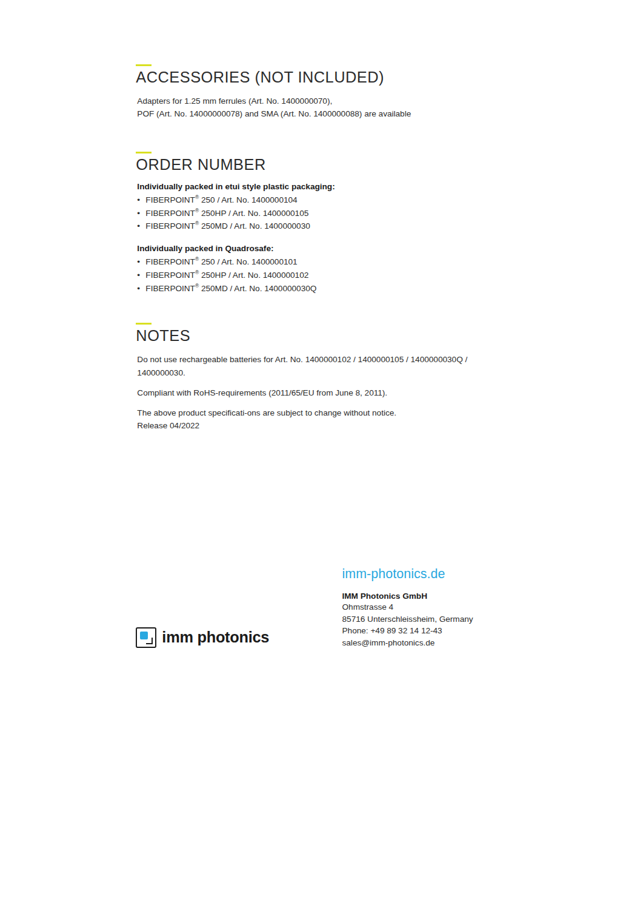ACCESSORIES (NOT INCLUDED)
Adapters for 1.25 mm ferrules (Art. No. 1400000070),
POF (Art. No. 14000000078) and SMA (Art. No. 1400000088) are available
ORDER NUMBER
Individually packed in etui style plastic packaging:
FIBERPOINT® 250 / Art. No. 1400000104
FIBERPOINT® 250HP / Art. No. 1400000105
FIBERPOINT® 250MD / Art. No. 1400000030
Individually packed in Quadrosafe:
FIBERPOINT® 250 / Art. No. 1400000101
FIBERPOINT® 250HP / Art. No. 1400000102
FIBERPOINT® 250MD / Art. No. 1400000030Q
NOTES
Do not use rechargeable batteries for Art. No. 1400000102 / 1400000105 / 1400000030Q / 1400000030.
Compliant with RoHS-requirements (2011/65/EU from June 8, 2011).
The above product specificati-ons are subject to change without notice.
Release 04/2022
imm photonics
imm-photonics.de
IMM Photonics GmbH
Ohmstrasse 4
85716 Unterschleissheim, Germany
Phone: +49 89 32 14 12-43
sales@imm-photonics.de